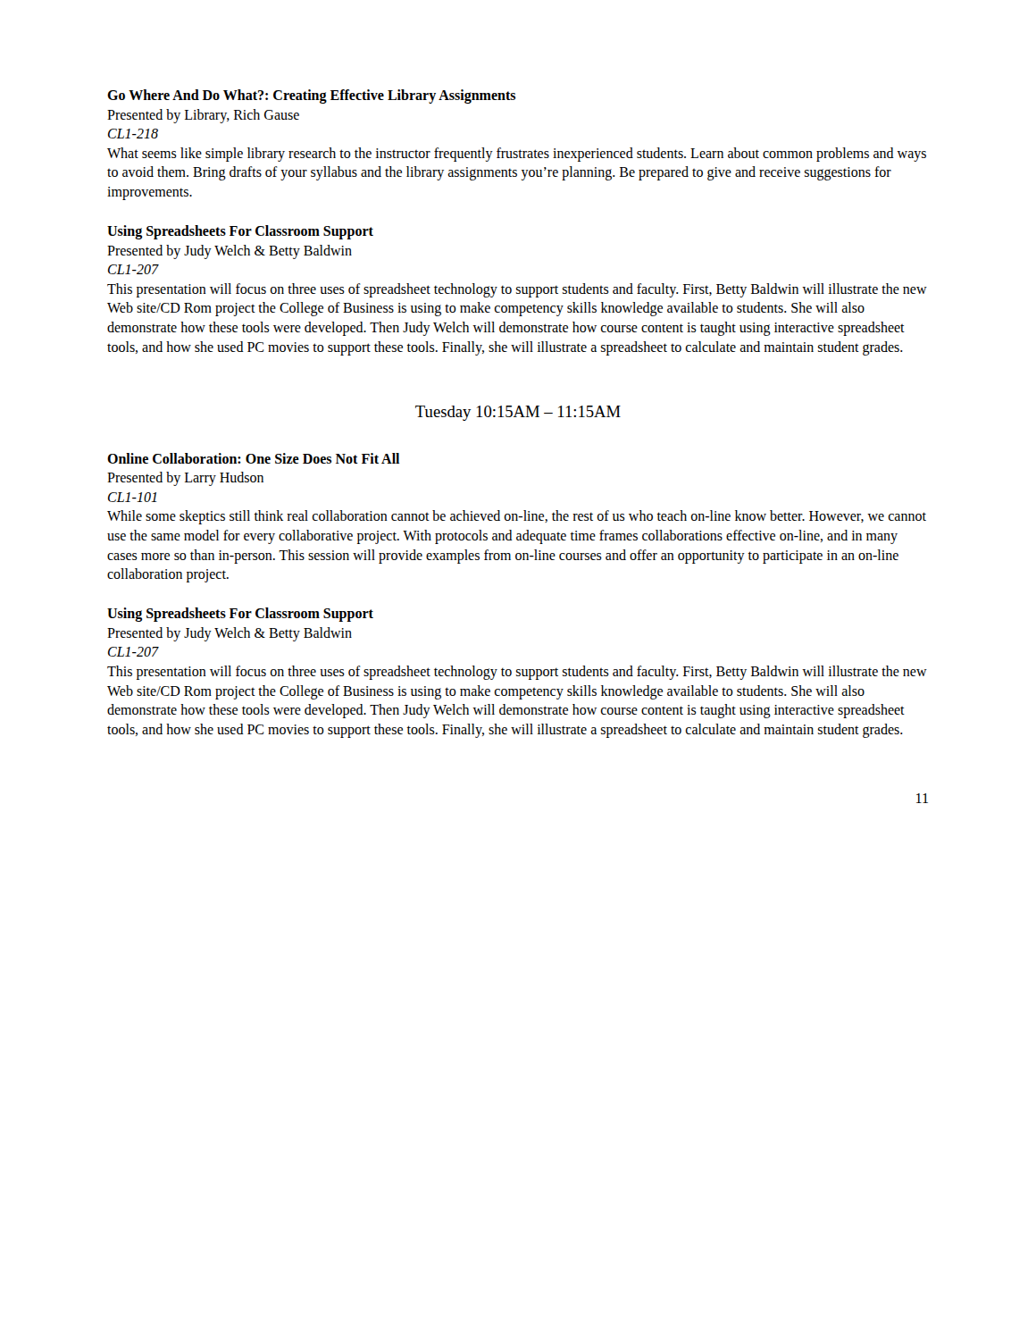Go Where And Do What?: Creating Effective Library Assignments
Presented by Library, Rich Gause
CL1-218
What seems like simple library research to the instructor frequently frustrates inexperienced students. Learn about common problems and ways to avoid them. Bring drafts of your syllabus and the library assignments you’re planning. Be prepared to give and receive suggestions for improvements.
Using Spreadsheets For Classroom Support
Presented by Judy Welch & Betty Baldwin
CL1-207
This presentation will focus on three uses of spreadsheet technology to support students and faculty. First, Betty Baldwin will illustrate the new Web site/CD Rom project the College of Business is using to make competency skills knowledge available to students. She will also demonstrate how these tools were developed. Then Judy Welch will demonstrate how course content is taught using interactive spreadsheet tools, and how she used PC movies to support these tools. Finally, she will illustrate a spreadsheet to calculate and maintain student grades.
Tuesday 10:15AM – 11:15AM
Online Collaboration: One Size Does Not Fit All
Presented by Larry Hudson
CL1-101
While some skeptics still think real collaboration cannot be achieved on-line, the rest of us who teach on-line know better. However, we cannot use the same model for every collaborative project. With protocols and adequate time frames collaborations effective on-line, and in many cases more so than in-person. This session will provide examples from on-line courses and offer an opportunity to participate in an on-line collaboration project.
Using Spreadsheets For Classroom Support
Presented by Judy Welch & Betty Baldwin
CL1-207
This presentation will focus on three uses of spreadsheet technology to support students and faculty. First, Betty Baldwin will illustrate the new Web site/CD Rom project the College of Business is using to make competency skills knowledge available to students. She will also demonstrate how these tools were developed. Then Judy Welch will demonstrate how course content is taught using interactive spreadsheet tools, and how she used PC movies to support these tools. Finally, she will illustrate a spreadsheet to calculate and maintain student grades.
11